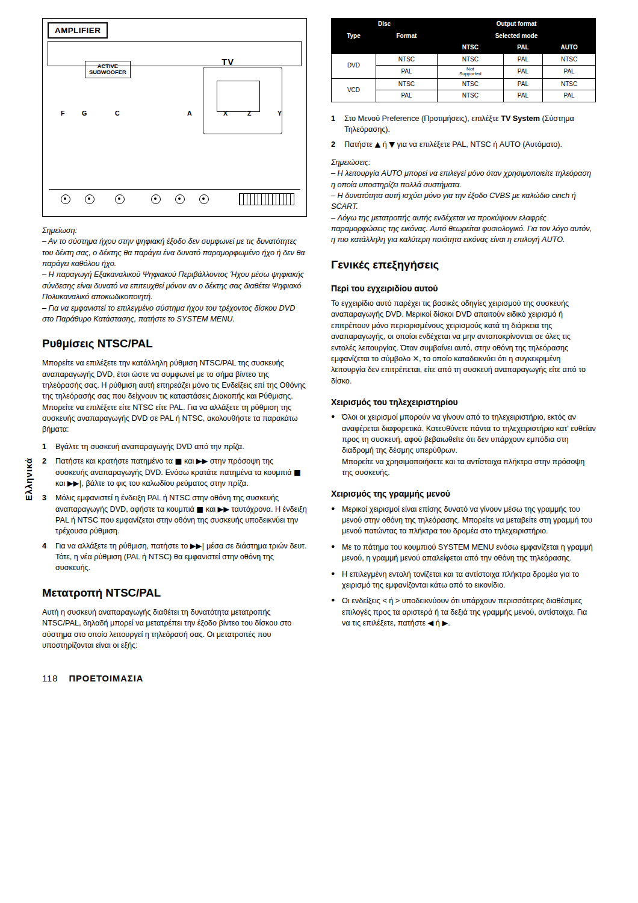Ελληνικά
AMPLIFIER
ACTIVE
SUBWOOFER
TV
F G C A X Z Y
Σημείωση:
– Αν το σύστημα ήχου στην ψηφιακή έξοδο δεν συμφωνεί με τις δυνατότητες του δέκτη σας, ο δέκτης θα παράγει ένα δυνατό παραμορφωμένο ήχο ή δεν θα παράγει καθόλου ήχο.
– Η παραγωγή Εξακαναλικού Ψηφιακού Περιβάλλοντος Ήχου μέσω ψηφιακής σύνδεσης είναι δυνατό να επιτευχθεί μόνον αν ο δέκτης σας διαθέτει Ψηφιακό Πολυκαναλικό αποκωδικοποιητή.
– Για να εμφανιστεί το επιλεγμένο σύστημα ήχου του τρέχοντος δίσκου DVD στο Παράθυρο Κατάστασης, πατήστε το SYSTEM MENU.
Ρυθμίσεις NTSC/PAL
Μπορείτε να επιλέξετε την κατάλληλη ρύθμιση NTSC/PAL της συσκευής αναπαραγωγής DVD, έτσι ώστε να συμφωνεί με το σήμα βίντεο της τηλεόρασής σας. Η ρύθμιση αυτή επηρεάζει μόνο τις Ενδείξεις επί της Οθόνης της τηλεόρασής σας που δείχνουν τις καταστάσεις Διακοπής και Ρύθμισης. Μπορείτε να επιλέξετε είτε NTSC είτε PAL. Για να αλλάξετε τη ρύθμιση της συσκευής αναπαραγωγής DVD σε PAL ή NTSC, ακολουθήστε τα παρακάτω βήματα:
Βγάλτε τη συσκευή αναπαραγωγής DVD από την πρίζα.
Πατήστε και κρατήστε πατημένο τα ■ και ▶▶ στην πρόσοψη της συσκευής αναπαραγωγής DVD. Ενόσω κρατάτε πατημένα τα κουμπιά ■ και ▶▶|, βάλτε το φις του καλωδίου ρεύματος στην πρίζα.
Μόλις εμφανιστεί η ένδειξη PAL ή NTSC στην οθόνη της συσκευής αναπαραγωγής DVD, αφήστε τα κουμπιά ■ και ▶▶ ταυτόχρονα. Η ένδειξη PAL ή NTSC που εμφανίζεται στην οθόνη της συσκευής υποδεικνύει την τρέχουσα ρύθμιση.
Για να αλλάξετε τη ρύθμιση, πατήστε το ▶▶| μέσα σε διάστημα τριών δευτ. Τότε, η νέα ρύθμιση (PAL ή NTSC) θα εμφανιστεί στην οθόνη της συσκευής.
Μετατροπή NTSC/PAL
Αυτή η συσκευή αναπαραγωγής διαθέτει τη δυνατότητα μετατροπής NTSC/PAL, δηλαδή μπορεί να μετατρέπει την έξοδο βίντεο του δίσκου στο σύστημα στο οποίο λειτουργεί η τηλεόρασή σας. Οι μετατροπές που υποστηρίζονται είναι οι εξής:
| Disc | Output format |
| --- | --- |
| Type | Format | Selected mode |
| | | NTSC | PAL | AUTO |
| DVD | NTSC | NTSC | PAL | NTSC |
| PAL | Not Supported | PAL | PAL |
| VCD | NTSC | NTSC | PAL | NTSC |
| PAL | NTSC | PAL | PAL |
Στο Μενού Preference (Προτιμήσεις), επιλέξτε TV System (Σύστημα Τηλεόρασης).
Πατήστε ▲ ή ▼ για να επιλέξετε PAL, NTSC ή AUTO (Αυτόματο).
Σημειώσεις:
– Η λειτουργία AUTO μπορεί να επιλεγεί μόνο όταν χρησιμοποιείτε τηλεόραση η οποία υποστηρίζει πολλά συστήματα.
– Η δυνατότητα αυτή ισχύει μόνο για την έξοδο CVBS με καλώδιο cinch ή SCART.
– Λόγω της μετατροπής αυτής ενδέχεται να προκύψουν ελαφρές παραμορφώσεις της εικόνας. Αυτό θεωρείται φυσιολογικό. Για τον λόγο αυτόν, η πιο κατάλληλη για καλύτερη ποιότητα εικόνας είναι η επιλογή AUTO.
Γενικές επεξηγήσεις
Περί του εγχειριδίου αυτού
Το εγχειρίδιο αυτό παρέχει τις βασικές οδηγίες χειρισμού της συσκευής αναπαραγωγής DVD. Μερικοί δίσκοι DVD απαιτούν ειδικό χειρισμό ή επιτρέπουν μόνο περιορισμένους χειρισμούς κατά τη διάρκεια της αναπαραγωγής, οι οποίοι ενδέχεται να μην ανταποκρίνονται σε όλες τις εντολές λειτουργίας. Όταν συμβαίνει αυτό, στην οθόνη της τηλεόρασης εμφανίζεται το σύμβολο ✕, το οποίο καταδεικνύει ότι η συγκεκριμένη λειτουργία δεν επιτρέπεται, είτε από τη συσκευή αναπαραγωγής είτε από το δίσκο.
Χειρισμός του τηλεχειριστηρίου
Όλοι οι χειρισμοί μπορούν να γίνουν από το τηλεχειριστήριο, εκτός αν αναφέρεται διαφορετικά. Κατευθύνετε πάντα το τηλεχειριστήριο κατ' ευθείαν προς τη συσκευή, αφού βεβαιωθείτε ότι δεν υπάρχουν εμπόδια στη διαδρομή της δέσμης υπερύθρων.
Μπορείτε να χρησιμοποιήσετε και τα αντίστοιχα πλήκτρα στην πρόσοψη της συσκευής.
Χειρισμός της γραμμής μενού
Μερικοί χειρισμοί είναι επίσης δυνατό να γίνουν μέσω της γραμμής του μενού στην οθόνη της τηλεόρασης. Μπορείτε να μεταβείτε στη γραμμή του μενού πατώντας τα πλήκτρα του δρομέα στο τηλεχειριστήριο.
Με το πάτημα του κουμπιού SYSTEM MENU ενόσω εμφανίζεται η γραμμή μενού, η γραμμή μενού απαλείφεται από την οθόνη της τηλεόρασης.
Η επιλεγμένη εντολή τονίζεται και τα αντίστοιχα πλήκτρα δρομέα για το χειρισμό της εμφανίζονται κάτω από το εικονίδιο.
Οι ενδείξεις < ή > υποδεικνύουν ότι υπάρχουν περισσότερες διαθέσιμες επιλογές προς τα αριστερά ή τα δεξιά της γραμμής μενού, αντίστοιχα. Για να τις επιλέξετε, πατήστε ◀ ή ▶.
118 ΠΡΟΕΤΟΙΜΑΣΙΑ